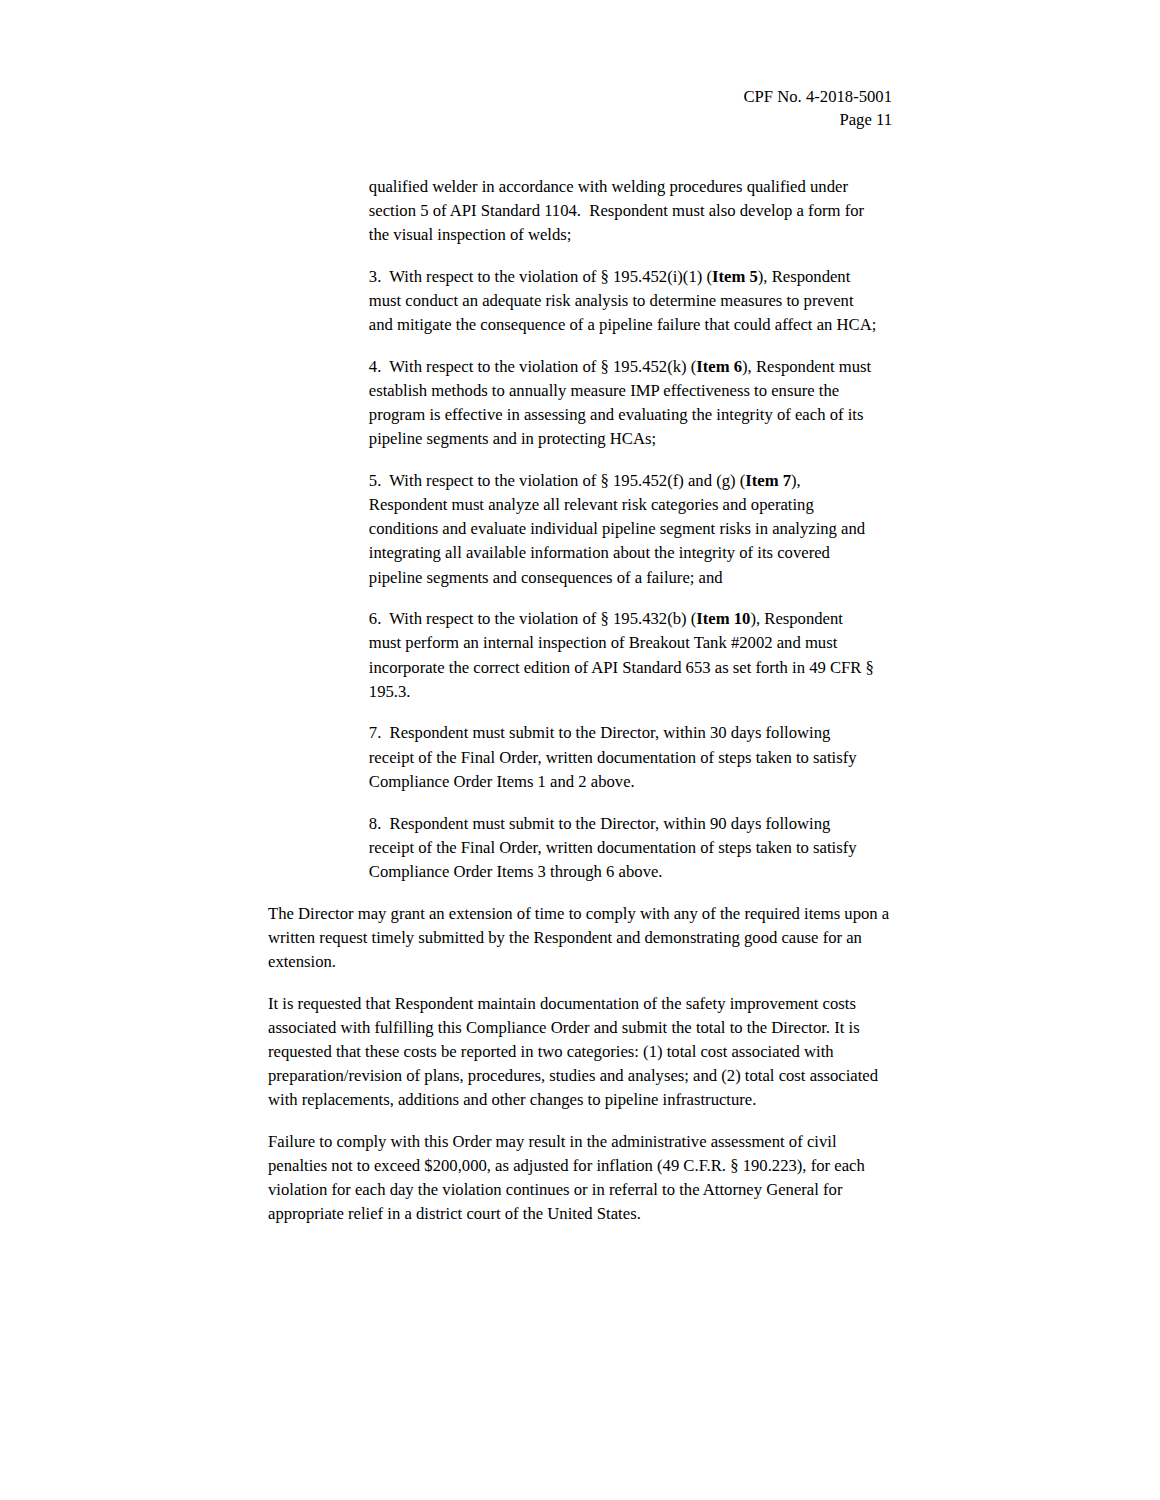CPF No. 4-2018-5001
Page 11
qualified welder in accordance with welding procedures qualified under section 5 of API Standard 1104. Respondent must also develop a form for the visual inspection of welds;
3. With respect to the violation of § 195.452(i)(1) (Item 5), Respondent must conduct an adequate risk analysis to determine measures to prevent and mitigate the consequence of a pipeline failure that could affect an HCA;
4. With respect to the violation of § 195.452(k) (Item 6), Respondent must establish methods to annually measure IMP effectiveness to ensure the program is effective in assessing and evaluating the integrity of each of its pipeline segments and in protecting HCAs;
5. With respect to the violation of § 195.452(f) and (g) (Item 7), Respondent must analyze all relevant risk categories and operating conditions and evaluate individual pipeline segment risks in analyzing and integrating all available information about the integrity of its covered pipeline segments and consequences of a failure; and
6. With respect to the violation of § 195.432(b) (Item 10), Respondent must perform an internal inspection of Breakout Tank #2002 and must incorporate the correct edition of API Standard 653 as set forth in 49 CFR § 195.3.
7. Respondent must submit to the Director, within 30 days following receipt of the Final Order, written documentation of steps taken to satisfy Compliance Order Items 1 and 2 above.
8. Respondent must submit to the Director, within 90 days following receipt of the Final Order, written documentation of steps taken to satisfy Compliance Order Items 3 through 6 above.
The Director may grant an extension of time to comply with any of the required items upon a written request timely submitted by the Respondent and demonstrating good cause for an extension.
It is requested that Respondent maintain documentation of the safety improvement costs associated with fulfilling this Compliance Order and submit the total to the Director. It is requested that these costs be reported in two categories: (1) total cost associated with preparation/revision of plans, procedures, studies and analyses; and (2) total cost associated with replacements, additions and other changes to pipeline infrastructure.
Failure to comply with this Order may result in the administrative assessment of civil penalties not to exceed $200,000, as adjusted for inflation (49 C.F.R. § 190.223), for each violation for each day the violation continues or in referral to the Attorney General for appropriate relief in a district court of the United States.